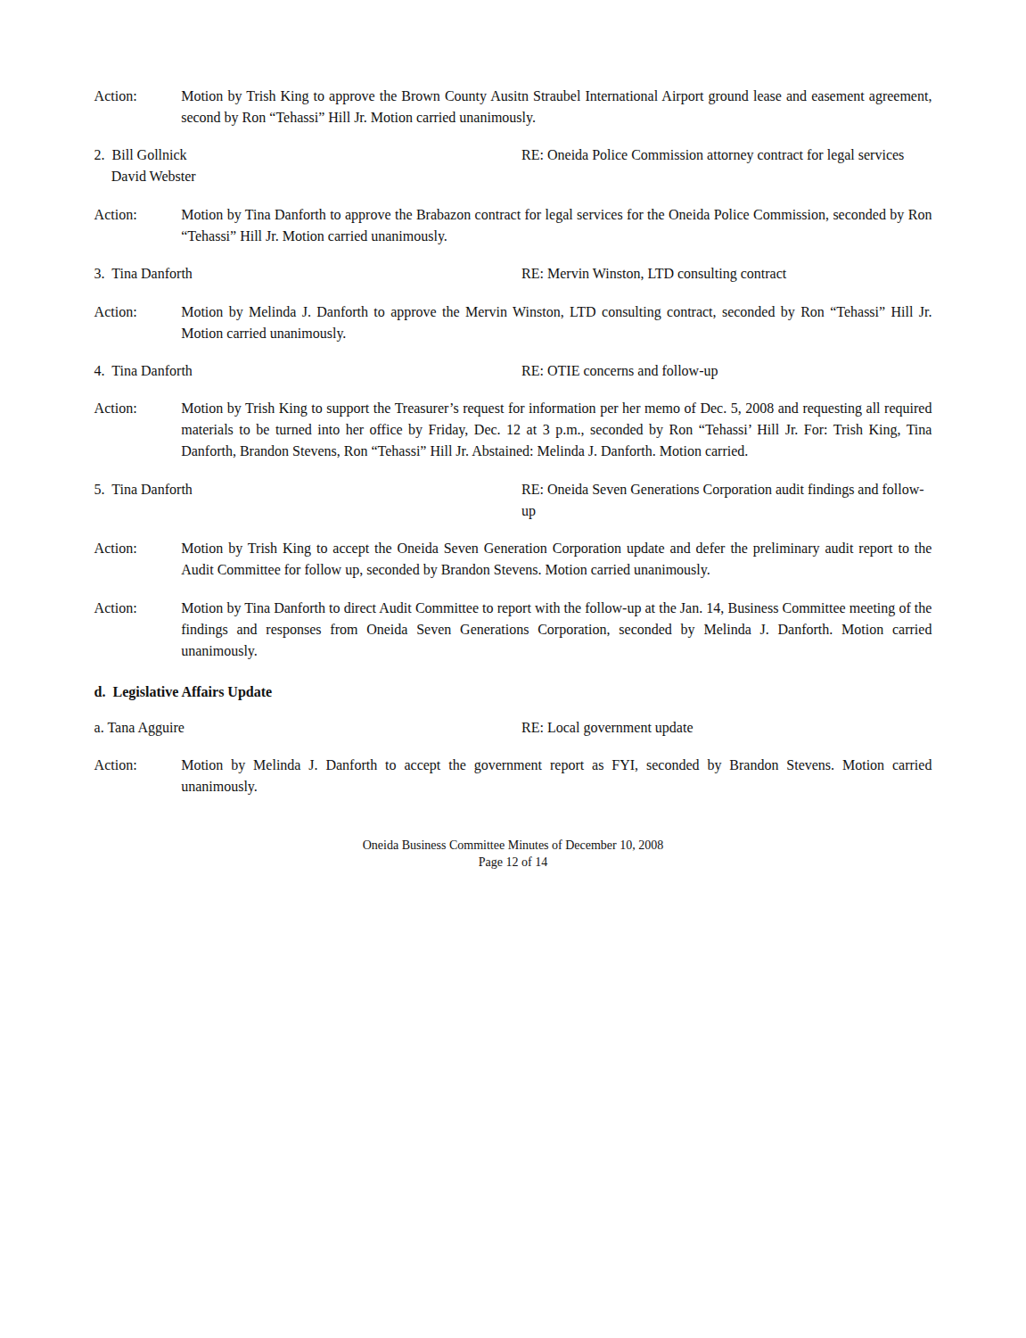Action:
Motion by Trish King to approve the Brown County Ausitn Straubel International Airport ground lease and easement agreement, second by Ron “Tehassi” Hill Jr. Motion carried unanimously.
2. Bill GollnickDavid Webster
RE: Oneida Police Commission attorney contract for legal services
Action:
Motion by Tina Danforth to approve the Brabazon contract for legal services for the Oneida Police Commission, seconded by Ron “Tehassi” Hill Jr. Motion carried unanimously.
3. Tina Danforth
RE: Mervin Winston, LTD consulting contract
Action:
Motion by Melinda J. Danforth to approve the Mervin Winston, LTD consulting contract, seconded by Ron “Tehassi” Hill Jr. Motion carried unanimously.
4. Tina Danforth
RE: OTIE concerns and follow-up
Action:
Motion by Trish King to support the Treasurer’s request for information per her memo of Dec. 5, 2008 and requesting all required materials to be turned into her office by Friday, Dec. 12 at 3 p.m., seconded by Ron “Tehassi’ Hill Jr. For: Trish King, Tina Danforth, Brandon Stevens, Ron “Tehassi” Hill Jr. Abstained: Melinda J. Danforth. Motion carried.
5. Tina Danforth
RE: Oneida Seven Generations Corporation audit findings and follow-up
Action:
Motion by Trish King to accept the Oneida Seven Generation Corporation update and defer the preliminary audit report to the Audit Committee for follow up, seconded by Brandon Stevens. Motion carried unanimously.
Action:
Motion by Tina Danforth to direct Audit Committee to report with the follow-up at the Jan. 14, Business Committee meeting of the findings and responses from Oneida Seven Generations Corporation, seconded by Melinda J. Danforth. Motion carried unanimously.
d. Legislative Affairs Update
a. Tana Agguire
RE: Local government update
Action:
Motion by Melinda J. Danforth to accept the government report as FYI, seconded by Brandon Stevens. Motion carried unanimously.
Oneida Business Committee Minutes of December 10, 2008
Page 12 of 14